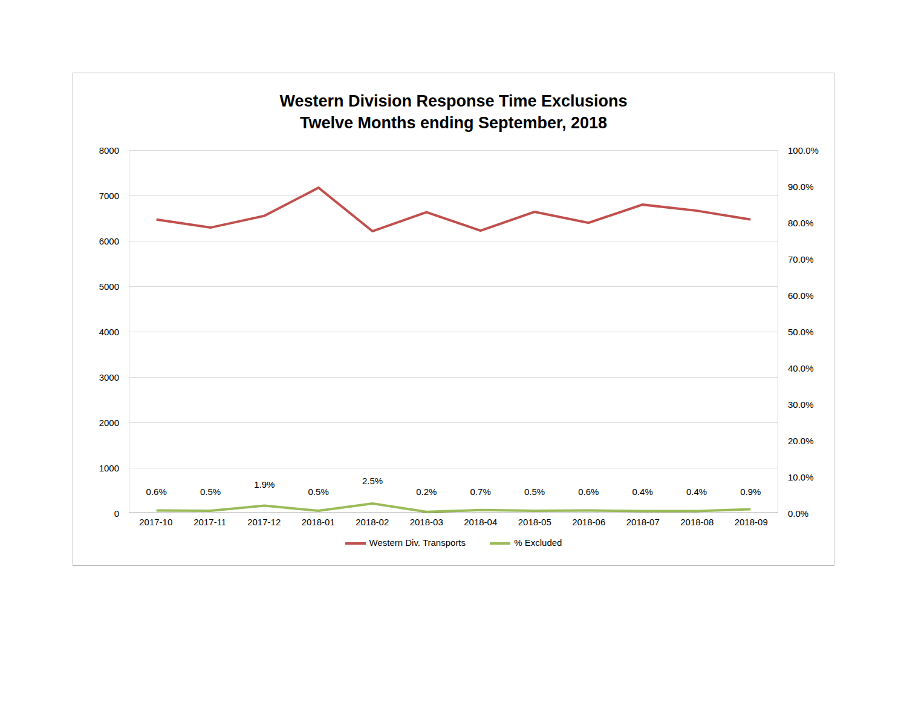Western Division Response Time Exclusions
Twelve Months ending September, 2018
8000 7000 6000 5000 4000 3000 2000 1000 0
100.0% 90.0% 80.0% 70.0% 60.0% 50.0% 40.0% 30.0% 20.0% 10.0% 0.0%
0.6%
0.5%
1.9%
0.5%
2.5%
0.2%
0.7%
0.5%
0.6%
0.4%
0.4%
0.9%
2017-10 2017-11 2017-12 2018-01 2018-02 2018-03 2018-04 2018-05 2018-06 2018-07 2018-08 2018-09
Western Div. Transports % Excluded